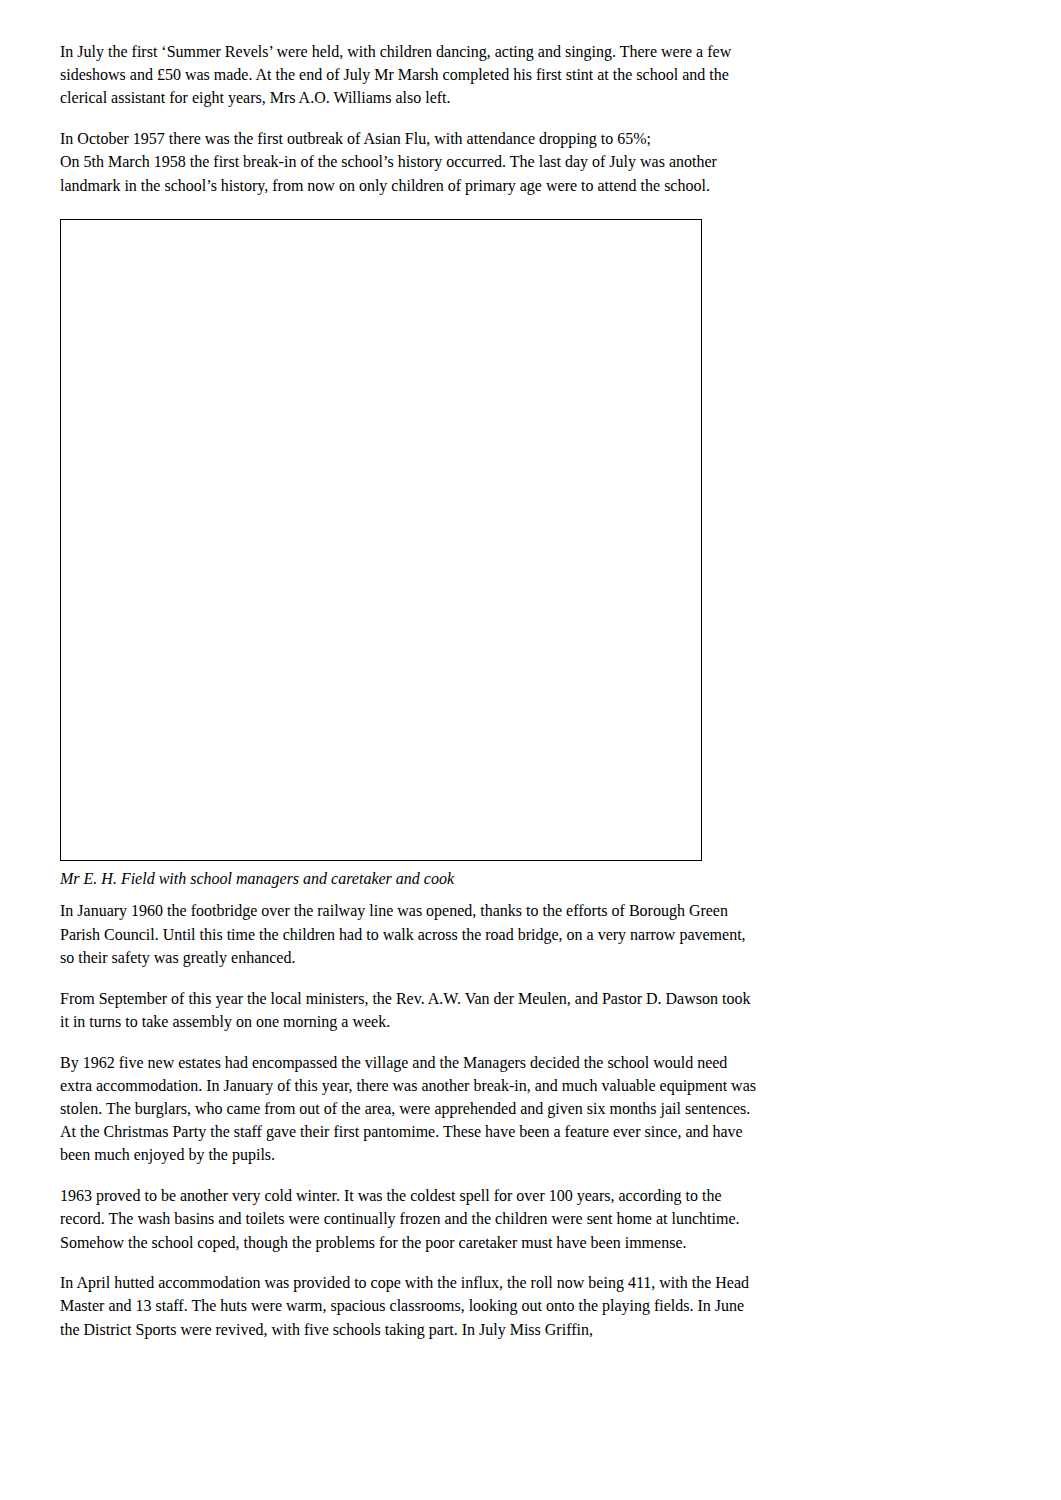In July the first ‘Summer Revels’ were held, with children dancing, acting and singing. There were a few sideshows and £50 was made. At the end of July Mr Marsh completed his first stint at the school and the clerical assistant for eight years, Mrs A.O. Williams also left.
In October 1957 there was the first outbreak of Asian Flu, with attendance dropping to 65%;
On 5th March 1958 the first break-in of the school’s history occurred. The last day of July was another landmark in the school’s history, from now on only children of primary age were to attend the school.
Mr E. H. Field with school managers and caretaker and cook
In January 1960 the footbridge over the railway line was opened, thanks to the efforts of Borough Green Parish Council. Until this time the children had to walk across the road bridge, on a very narrow pavement, so their safety was greatly enhanced.
From September of this year the local ministers, the Rev. A.W. Van der Meulen, and Pastor D. Dawson took it in turns to take assembly on one morning a week.
By 1962 five new estates had encompassed the village and the Managers decided the school would need extra accommodation. In January of this year, there was another break-in, and much valuable equipment was stolen. The burglars, who came from out of the area, were apprehended and given six months jail sentences.
At the Christmas Party the staff gave their first pantomime. These have been a feature ever since, and have been much enjoyed by the pupils.
1963 proved to be another very cold winter. It was the coldest spell for over 100 years, according to the record. The wash basins and toilets were continually frozen and the children were sent home at lunchtime. Somehow the school coped, though the problems for the poor caretaker must have been immense.
In April hutted accommodation was provided to cope with the influx, the roll now being 411, with the Head Master and 13 staff. The huts were warm, spacious classrooms, looking out onto the playing fields. In June the District Sports were revived, with five schools taking part. In July Miss Griffin,